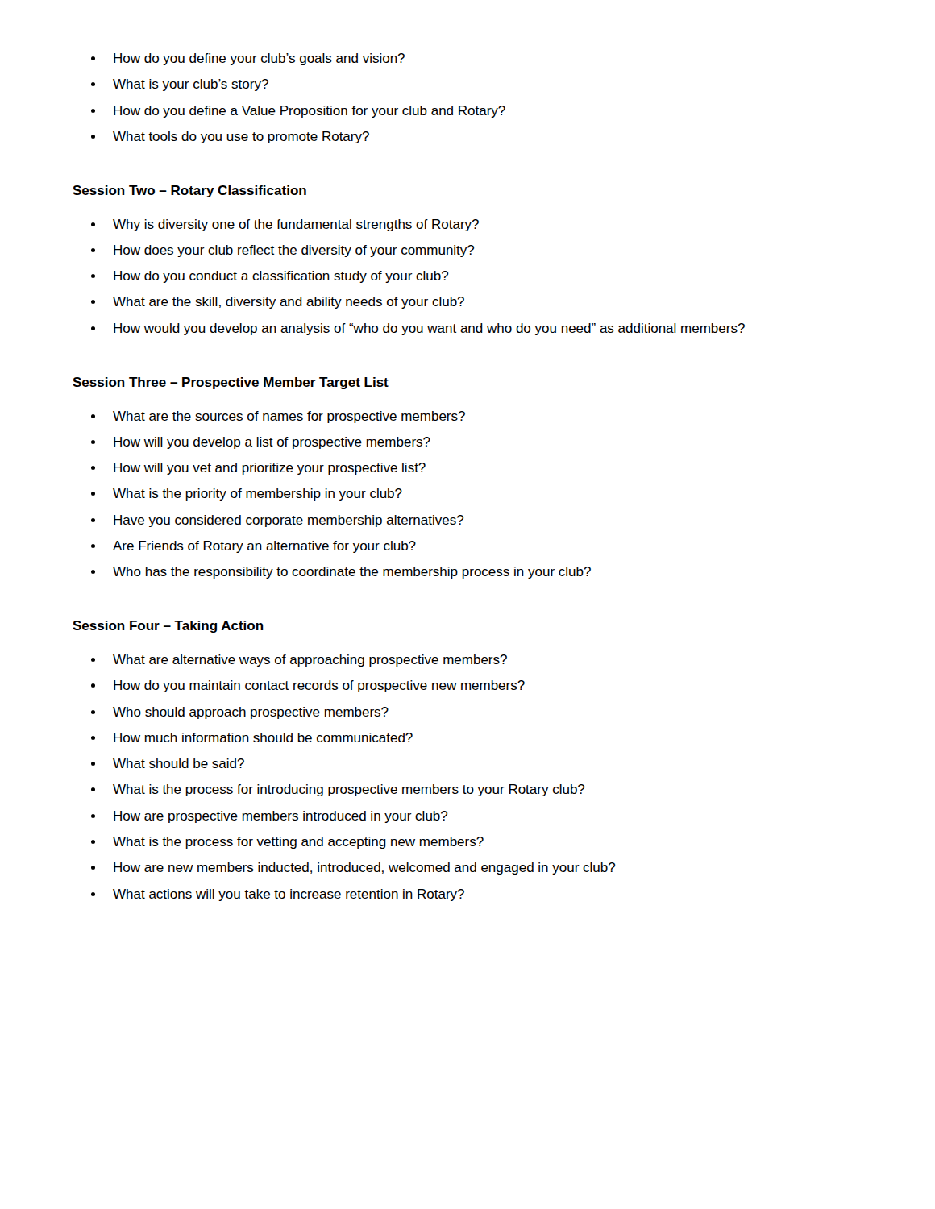How do you define your club’s goals and vision?
What is your club’s story?
How do you define a Value Proposition for your club and Rotary?
What tools do you use to promote Rotary?
Session Two – Rotary Classification
Why is diversity one of the fundamental strengths of Rotary?
How does your club reflect the diversity of your community?
How do you conduct a classification study of your club?
What are the skill, diversity and ability needs of your club?
How would you develop an analysis of “who do you want and who do you need” as additional members?
Session Three – Prospective Member Target List
What are the sources of names for prospective members?
How will you develop a list of prospective members?
How will you vet and prioritize your prospective list?
What is the priority of membership in your club?
Have you considered corporate membership alternatives?
Are Friends of Rotary an alternative for your club?
Who has the responsibility to coordinate the membership process in your club?
Session Four – Taking Action
What are alternative ways of approaching prospective members?
How do you maintain contact records of prospective new members?
Who should approach prospective members?
How much information should be communicated?
What should be said?
What is the process for introducing prospective members to your Rotary club?
How are prospective members introduced in your club?
What is the process for vetting and accepting new members?
How are new members inducted, introduced, welcomed and engaged in your club?
What actions will you take to increase retention in Rotary?